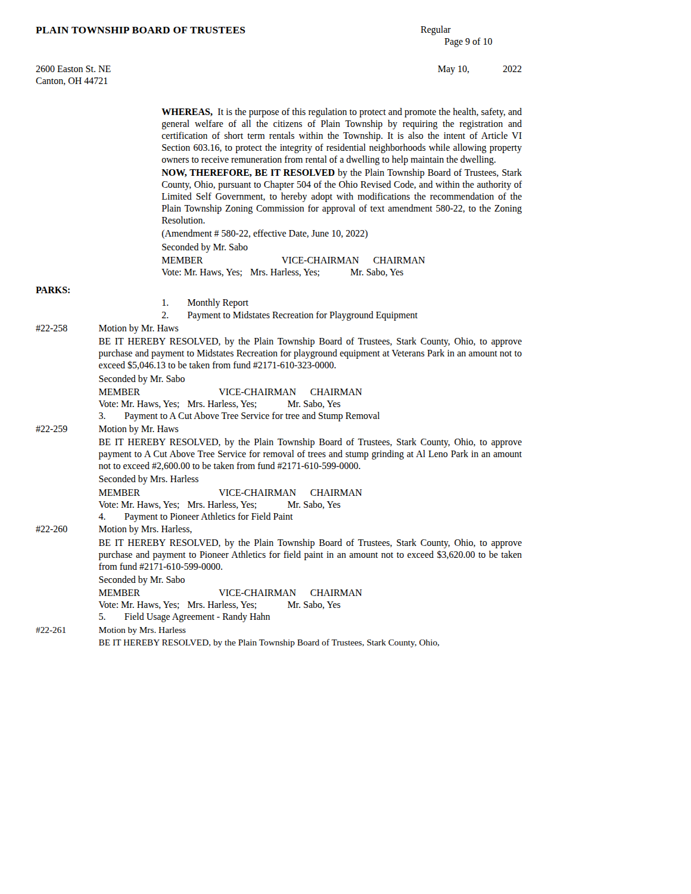PLAIN TOWNSHIP BOARD OF TRUSTEES
Regular
Page 9 of 10
2600 Easton St. NE Canton, OH 44721
May 10, 2022
WHEREAS, It is the purpose of this regulation to protect and promote the health, safety, and general welfare of all the citizens of Plain Township by requiring the registration and certification of short term rentals within the Township. It is also the intent of Article VI Section 603.16, to protect the integrity of residential neighborhoods while allowing property owners to receive remuneration from rental of a dwelling to help maintain the dwelling.
NOW, THEREFORE, BE IT RESOLVED by the Plain Township Board of Trustees, Stark County, Ohio, pursuant to Chapter 504 of the Ohio Revised Code, and within the authority of Limited Self Government, to hereby adopt with modifications the recommendation of the Plain Township Zoning Commission for approval of text amendment 580-22, to the Zoning Resolution.
(Amendment # 580-22, effective Date, June 10, 2022)
Seconded by Mr. Sabo
MEMBER VICE-CHAIRMAN CHAIRMAN
Vote: Mr. Haws, Yes; Mrs. Harless, Yes; Mr. Sabo, Yes
PARKS:
1. Monthly Report
2. Payment to Midstates Recreation for Playground Equipment
#22-258
Motion by Mr. Haws
BE IT HEREBY RESOLVED, by the Plain Township Board of Trustees, Stark County, Ohio, to approve purchase and payment to Midstates Recreation for playground equipment at Veterans Park in an amount not to exceed $5,046.13 to be taken from fund #2171-610-323-0000.
Seconded by Mr. Sabo
MEMBER VICE-CHAIRMAN CHAIRMAN
Vote: Mr. Haws, Yes; Mrs. Harless, Yes; Mr. Sabo, Yes
3. Payment to A Cut Above Tree Service for tree and Stump Removal
#22-259
Motion by Mr. Haws
BE IT HEREBY RESOLVED, by the Plain Township Board of Trustees, Stark County, Ohio, to approve payment to A Cut Above Tree Service for removal of trees and stump grinding at Al Leno Park in an amount not to exceed #2,600.00 to be taken from fund #2171-610-599-0000.
Seconded by Mrs. Harless
MEMBER VICE-CHAIRMAN CHAIRMAN
Vote: Mr. Haws, Yes; Mrs. Harless, Yes; Mr. Sabo, Yes
4. Payment to Pioneer Athletics for Field Paint
#22-260
Motion by Mrs. Harless,
BE IT HEREBY RESOLVED, by the Plain Township Board of Trustees, Stark County, Ohio, to approve purchase and payment to Pioneer Athletics for field paint in an amount not to exceed $3,620.00 to be taken from fund #2171-610-599-0000.
Seconded by Mr. Sabo
MEMBER VICE-CHAIRMAN CHAIRMAN
Vote: Mr. Haws, Yes; Mrs. Harless, Yes; Mr. Sabo, Yes
5. Field Usage Agreement - Randy Hahn
#22-261
Motion by Mrs. Harless
BE IT HEREBY RESOLVED, by the Plain Township Board of Trustees, Stark County, Ohio,